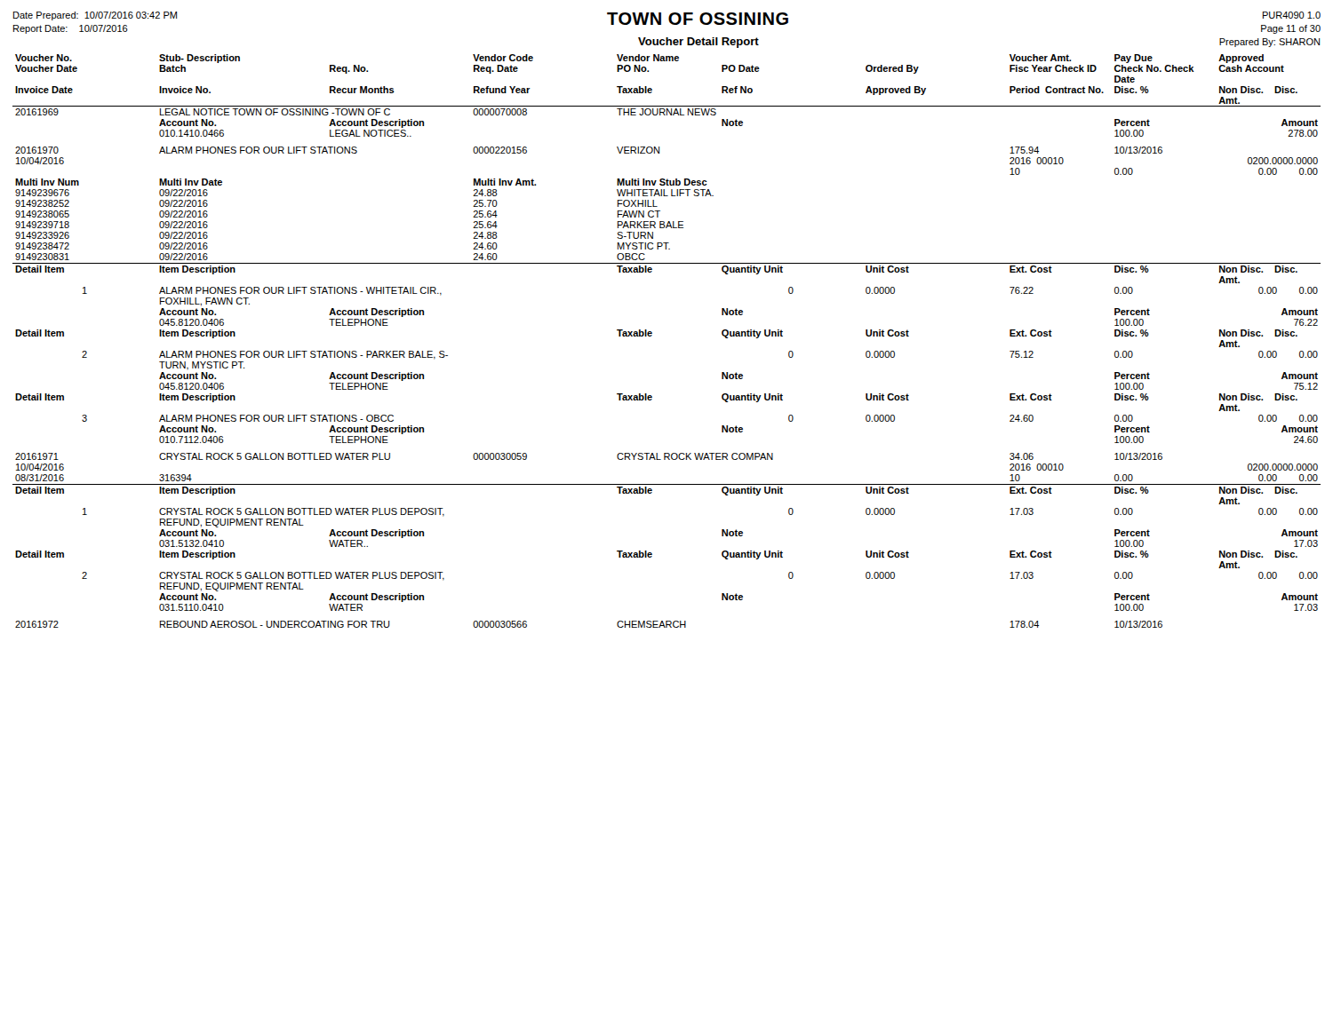Date Prepared: 10/07/2016 03:42 PM
Report Date: 10/07/2016
TOWN OF OSSINING
Voucher Detail Report
PUR4090 1.0
Page 11 of 30
Prepared By: SHARON
| Voucher No. | Stub- Description | | Vendor Code | Vendor Name | | Voucher Amt. | Pay Due | Approved |
| Voucher Date | Batch | Req. No. | Req. Date | PO No. | PO Date | Ordered By | Fisc Year Check ID | Check No. Check Date | Cash Account |
| Invoice Date | Invoice No. | Recur Months | Refund Year | Taxable | Ref No | Approved By | Period Contract No. | Disc. % | Non Disc. Disc. Amt. |
| 20161969 | LEGAL NOTICE TOWN OF OSSINING -TOWN OF C | 0000070008 | THE JOURNAL NEWS | | | |
| | Account No. | Account Description | | Note | | | Percent | Amount |
| | 010.1410.0466 | LEGAL NOTICES.. | | | | | 100.00 | 278.00 |
| 20161970 | ALARM PHONES FOR OUR LIFT STATIONS | 0000220156 | VERIZON | | 175.94 | 10/13/2016 | |
| 10/04/2016 | | | | | | | 2016 00010 | | 0200.0000.0000 |
| | | | | | | | 10 | 0.00 | 0.00 0.00 |
| Multi Inv Num | Multi Inv Date | Multi Inv Amt. | Multi Inv Stub Desc | | | |
| 9149239676 | 09/22/2016 | 24.88 | WHITETAIL LIFT STA. | | | |
| 9149238252 | 09/22/2016 | 25.70 | FOXHILL | | | |
| 9149238065 | 09/22/2016 | 25.64 | FAWN CT | | | |
| 9149239718 | 09/22/2016 | 25.64 | PARKER BALE | | | |
| 9149233926 | 09/22/2016 | 24.88 | S-TURN | | | |
| 9149238472 | 09/22/2016 | 24.60 | MYSTIC PT. | | | |
| 9149230831 | 09/22/2016 | 24.60 | OBCC | | | |
| Detail Item | Item Description | Taxable | Quantity Unit | Unit Cost | Ext. Cost | Disc. % | Non Disc. Disc. Amt. |
| 1 | ALARM PHONES FOR OUR LIFT STATIONS - WHITETAIL CIR., FOXHILL, FAWN CT. | | 0 | 0.0000 | 76.22 | 0.00 | 0.00 0.00 |
| | Account No. | Account Description | | Note | | | Percent | Amount |
| | 045.8120.0406 | TELEPHONE | | | | | 100.00 | 76.22 |
| Detail Item | Item Description | Taxable | Quantity Unit | Unit Cost | Ext. Cost | Disc. % | Non Disc. Disc. Amt. |
| 2 | ALARM PHONES FOR OUR LIFT STATIONS - PARKER BALE, S- TURN, MYSTIC PT. | | 0 | 0.0000 | 75.12 | 0.00 | 0.00 0.00 |
| | Account No. | Account Description | | Note | | | Percent | Amount |
| | 045.8120.0406 | TELEPHONE | | | | | 100.00 | 75.12 |
| Detail Item | Item Description | Taxable | Quantity Unit | Unit Cost | Ext. Cost | Disc. % | Non Disc. Disc. Amt. |
| 3 | ALARM PHONES FOR OUR LIFT STATIONS - OBCC | | 0 | 0.0000 | 24.60 | 0.00 | 0.00 0.00 |
| | Account No. | Account Description | | Note | | | Percent | Amount |
| | 010.7112.0406 | TELEPHONE | | | | | 100.00 | 24.60 |
| 20161971 | CRYSTAL ROCK 5 GALLON BOTTLED WATER PLU | 0000030059 | CRYSTAL ROCK WATER COMPAN | 34.06 | 10/13/2016 | |
| 10/04/2016 | | | | | | | 2016 00010 | | 0200.0000.0000 |
| 08/31/2016 | 316394 | | | | | | 10 | 0.00 | 0.00 0.00 |
| Detail Item | Item Description | Taxable | Quantity Unit | Unit Cost | Ext. Cost | Disc. % | Non Disc. Disc. Amt. |
| 1 | CRYSTAL ROCK 5 GALLON BOTTLED WATER PLUS DEPOSIT, REFUND, EQUIPMENT RENTAL | | 0 | 0.0000 | 17.03 | 0.00 | 0.00 0.00 |
| | Account No. | Account Description | | Note | | | Percent | Amount |
| | 031.5132.0410 | WATER.. | | | | | 100.00 | 17.03 |
| Detail Item | Item Description | Taxable | Quantity Unit | Unit Cost | Ext. Cost | Disc. % | Non Disc. Disc. Amt. |
| 2 | CRYSTAL ROCK 5 GALLON BOTTLED WATER PLUS DEPOSIT, REFUND, EQUIPMENT RENTAL | | 0 | 0.0000 | 17.03 | 0.00 | 0.00 0.00 |
| | Account No. | Account Description | | Note | | | Percent | Amount |
| | 031.5110.0410 | WATER | | | | | 100.00 | 17.03 |
| 20161972 | REBOUND AEROSOL - UNDERCOATING FOR TRU | 0000030566 | CHEMSEARCH | 178.04 | 10/13/2016 | |